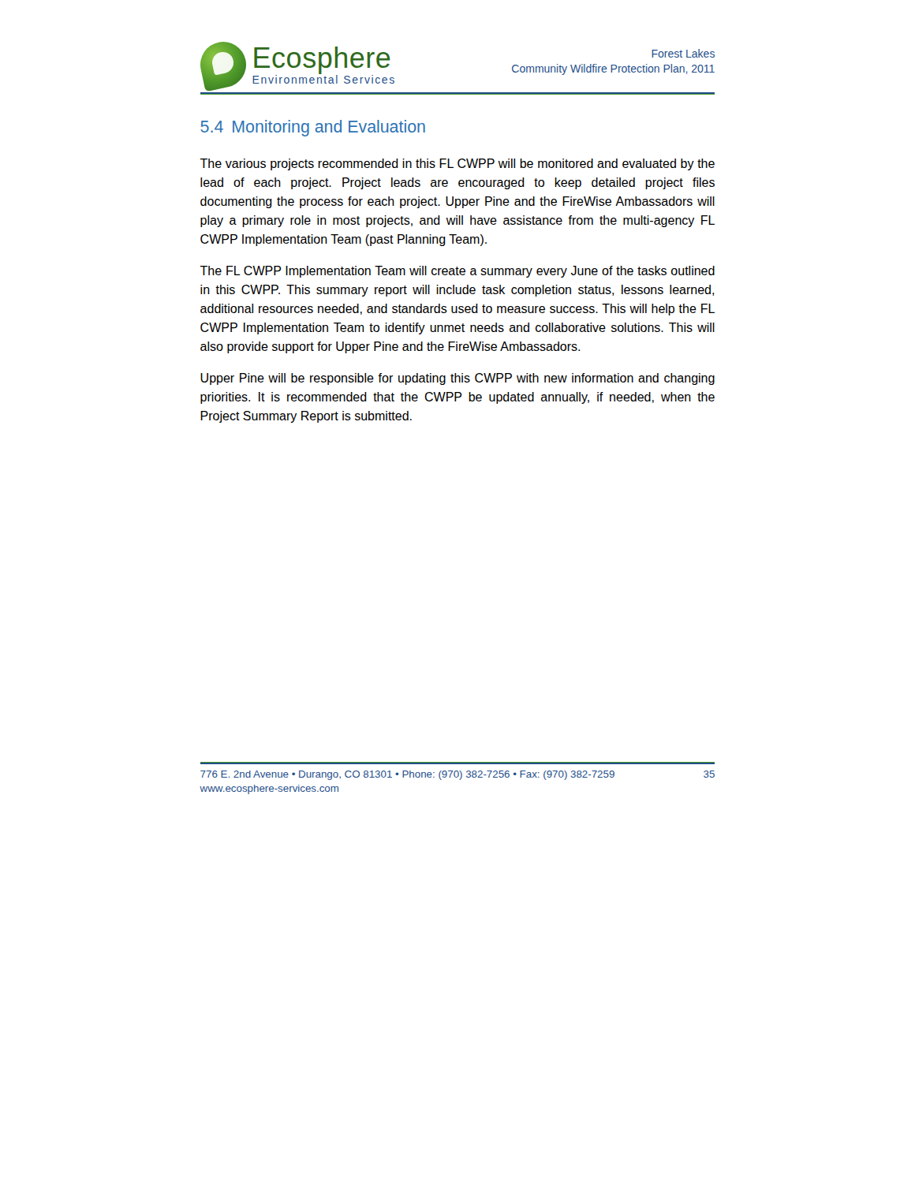Ecosphere
Environmental Services
Forest Lakes
Community Wildfire Protection Plan, 2011
5.4 Monitoring and Evaluation
The various projects recommended in this FL CWPP will be monitored and evaluated by the lead of each project. Project leads are encouraged to keep detailed project files documenting the process for each project. Upper Pine and the FireWise Ambassadors will play a primary role in most projects, and will have assistance from the multi-agency FL CWPP Implementation Team (past Planning Team).
The FL CWPP Implementation Team will create a summary every June of the tasks outlined in this CWPP. This summary report will include task completion status, lessons learned, additional resources needed, and standards used to measure success. This will help the FL CWPP Implementation Team to identify unmet needs and collaborative solutions. This will also provide support for Upper Pine and the FireWise Ambassadors.
Upper Pine will be responsible for updating this CWPP with new information and changing priorities. It is recommended that the CWPP be updated annually, if needed, when the Project Summary Report is submitted.
776 E. 2nd Avenue • Durango, CO 81301 • Phone: (970) 382-7256 • Fax: (970) 382-7259
www.ecosphere-services.com
35